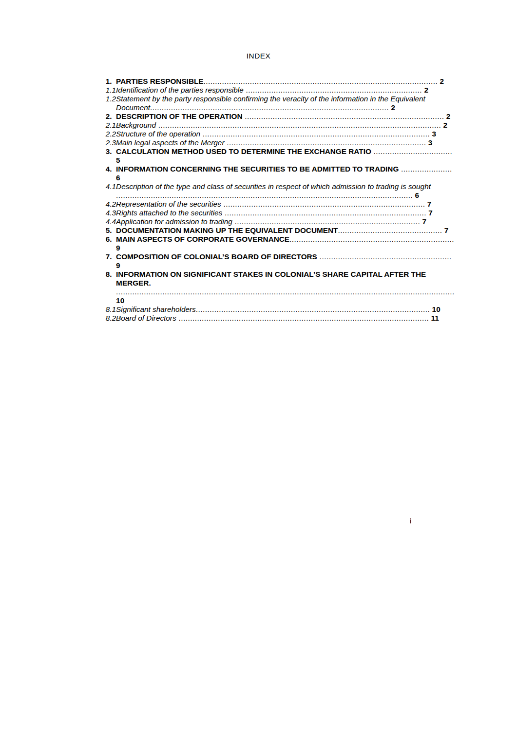INDEX
| 1. | PARTIES RESPONSIBLE ..................................................................................................... 2 |
| 1.1 | Identification of the parties responsible ............................................................................ 2 |
| 1.2 | Statement by the party responsible confirming the veracity of the information in the Equivalent Document ....................................................................................................... 2 |
| 2. | DESCRIPTION OF THE OPERATION ...................................................................................... 2 |
| 2.1 | Background .......................................................................................................................... 2 |
| 2.2 | Structure of the operation .................................................................................................. 3 |
| 2.3 | Main legal aspects of the Merger ...................................................................................... 3 |
| 3. | CALCULATION METHOD USED TO DETERMINE THE EXCHANGE RATIO .................................. 5 |
| 4. | INFORMATION CONCERNING THE SECURITIES TO BE ADMITTED TO TRADING ...................... 6 |
| 4.1 | Description of the type and class of securities in respect of which admission to trading is sought ................................................................................................................................ 6 |
| 4.2 | Representation of the securities ....................................................................................... 7 |
| 4.3 | Rights attached to the securities ....................................................................................... 7 |
| 4.4 | Application for admission to trading ................................................................................ 7 |
| 5. | DOCUMENTATION MAKING UP THE EQUIVALENT DOCUMENT ............................................. 7 |
| 6. | MAIN ASPECTS OF CORPORATE GOVERNANCE ....................................................................... 9 |
| 7. | COMPOSITION OF COLONIAL’S BOARD OF DIRECTORS ......................................................... 9 |
| 8. | INFORMATION ON SIGNIFICANT STAKES IN COLONIAL’S SHARE CAPITAL AFTER THE MERGER. .................................................................................................................................................. 10 |
| 8.1 | Significant shareholders ..................................................................................................... 10 |
| 8.2 | Board of Directors ............................................................................................................ 11 |
i